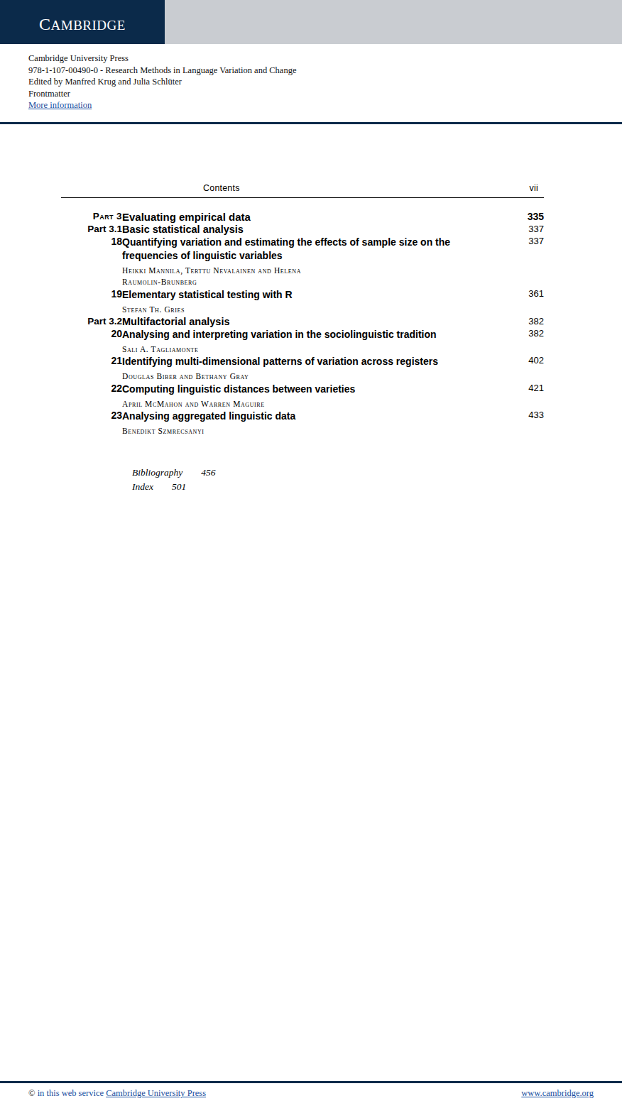CAMBRIDGE
Cambridge University Press
978-1-107-00490-0 - Research Methods in Language Variation and Change
Edited by Manfred Krug and Julia Schlüter
Frontmatter
More information
Contents vii
| Part 3 | Evaluating empirical data | 335 |
| Part 3.1 | Basic statistical analysis | 337 |
| 18 | Quantifying variation and estimating the effects of sample size on the frequencies of linguistic variables Heikki Mannila, Terttu Nevalainen and Helena Raumolin-Brunberg | 337 |
| 19 | Elementary statistical testing with R Stefan Th. Gries | 361 |
| Part 3.2 | Multifactorial analysis | 382 |
| 20 | Analysing and interpreting variation in the sociolinguistic tradition Sali A. Tagliamonte | 382 |
| 21 | Identifying multi-dimensional patterns of variation across registers Douglas Biber and Bethany Gray | 402 |
| 22 | Computing linguistic distances between varieties April McMahon and Warren Maguire | 421 |
| 23 | Analysing aggregated linguistic data Benedikt Szmrecsanyi | 433 |
Bibliography456
Index501
© in this web service Cambridge University Press
www.cambridge.org